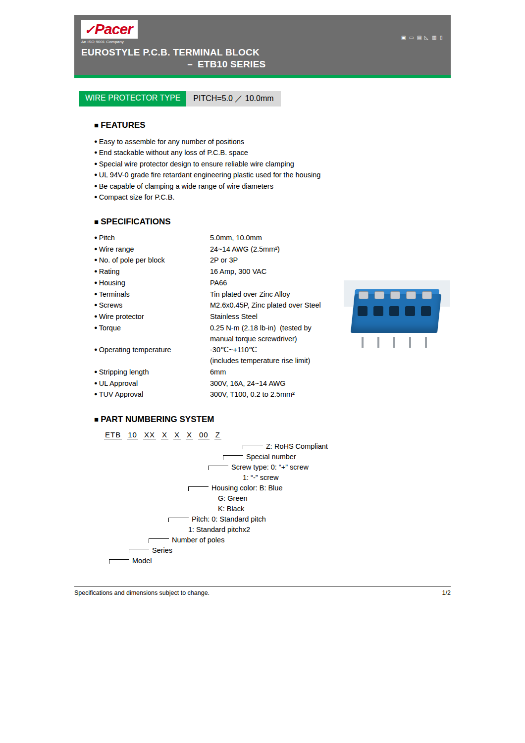✓Pacer
An ISO 9001 Company
EUROSTYLE P.C.B. TERMINAL BLOCK
－ ETB10 SERIES
▣ ▭ ▤ ◺ ▥ ▯
WIRE PROTECTOR TYPE
PITCH=5.0 ／ 10.0mm
FEATURES
Easy to assemble for any number of positions
End stackable without any loss of P.C.B. space
Special wire protector design to ensure reliable wire clamping
UL 94V-0 grade fire retardant engineering plastic used for the housing
Be capable of clamping a wide range of wire diameters
Compact size for P.C.B.
SPECIFICATIONS
| Pitch | 5.0mm, 10.0mm |
| Wire range | 24~14 AWG (2.5mm²) |
| No. of pole per block | 2P or 3P |
| Rating | 16 Amp, 300 VAC |
| Housing | PA66 |
| Terminals | Tin plated over Zinc Alloy |
| Screws | M2.6x0.45P, Zinc plated over Steel |
| Wire protector | Stainless Steel |
| Torque | 0.25 N-m (2.18 lb-in) (tested by manual torque screwdriver) |
| Operating temperature | -30℃~+110℃ (includes temperature rise limit) |
| Stripping length | 6mm |
| UL Approval | 300V, 16A, 24~14 AWG |
| TUV Approval | 300V, T100, 0.2 to 2.5mm² |
PART NUMBERING SYSTEM
ETB 10 XX XXX 00 Z
Z: RoHS Compliant
Special number
Screw type: 0: “+” screw
1: “-” screw
Housing color: B: Blue
G: Green
K: Black
Pitch: 0: Standard pitch
1: Standard pitchx2
Number of poles
Series
Model
Specifications and dimensions subject to change.
1/2